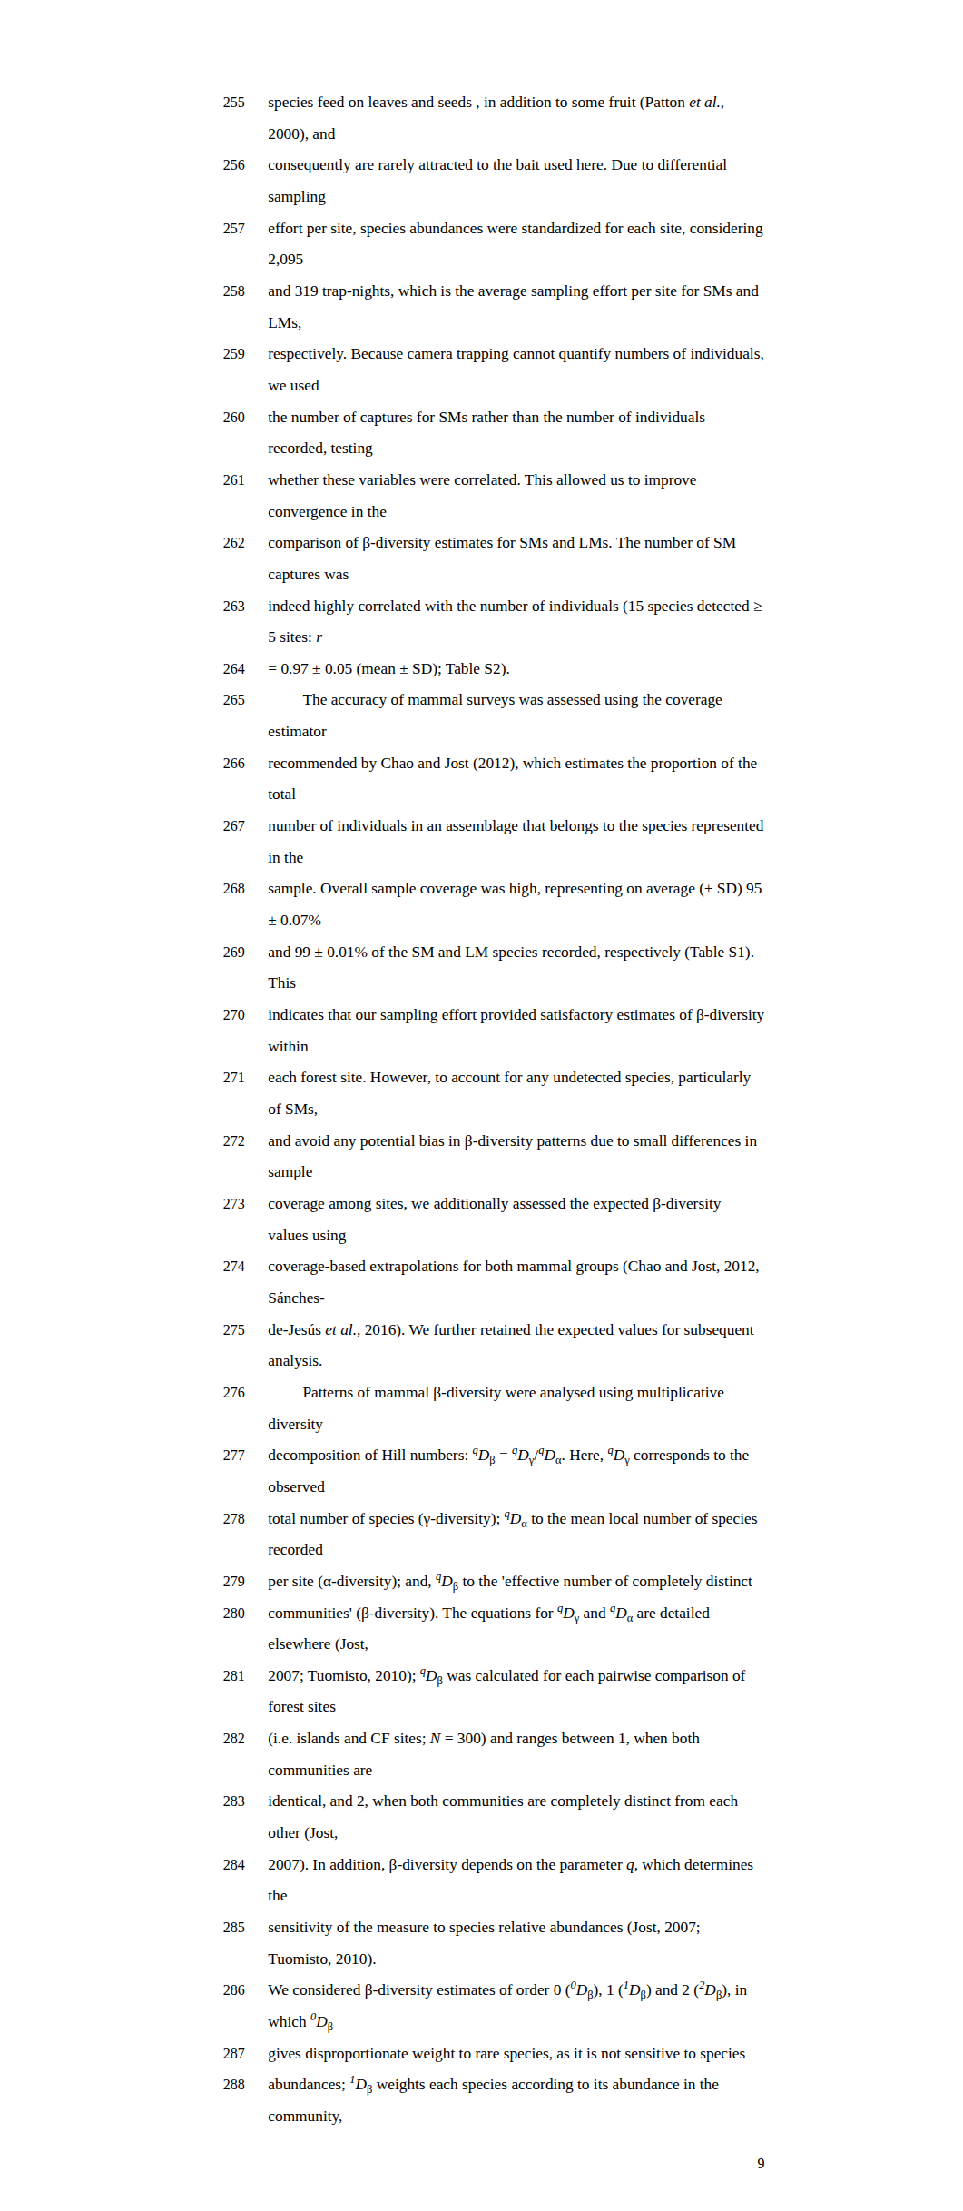255 species feed on leaves and seeds , in addition to some fruit (Patton et al., 2000), and
256 consequently are rarely attracted to the bait used here. Due to differential sampling
257 effort per site, species abundances were standardized for each site, considering 2,095
258 and 319 trap-nights, which is the average sampling effort per site for SMs and LMs,
259 respectively. Because camera trapping cannot quantify numbers of individuals, we used
260 the number of captures for SMs rather than the number of individuals recorded, testing
261 whether these variables were correlated. This allowed us to improve convergence in the
262 comparison of β-diversity estimates for SMs and LMs. The number of SM captures was
263 indeed highly correlated with the number of individuals (15 species detected ≥ 5 sites: r
264= 0.97 ± 0.05 (mean ± SD); Table S2).
265 The accuracy of mammal surveys was assessed using the coverage estimator
266 recommended by Chao and Jost (2012), which estimates the proportion of the total
267 number of individuals in an assemblage that belongs to the species represented in the
268 sample. Overall sample coverage was high, representing on average (± SD) 95 ± 0.07%
269 and 99 ± 0.01% of the SM and LM species recorded, respectively (Table S1). This
270 indicates that our sampling effort provided satisfactory estimates of β-diversity within
271 each forest site. However, to account for any undetected species, particularly of SMs,
272 and avoid any potential bias in β-diversity patterns due to small differences in sample
273 coverage among sites, we additionally assessed the expected β-diversity values using
274 coverage-based extrapolations for both mammal groups (Chao and Jost, 2012, Sánches-
275 de-Jesús et al., 2016). We further retained the expected values for subsequent analysis.
276 Patterns of mammal β-diversity were analysed using multiplicative diversity
277 decomposition of Hill numbers: qDβ = qDγ/qDα. Here, qDγ corresponds to the observed
278 total number of species (γ-diversity); qDα to the mean local number of species recorded
279 per site (α-diversity); and, qDβ to the 'effective number of completely distinct
280 communities' (β-diversity). The equations for qDγ and qDα are detailed elsewhere (Jost,
2812007; Tuomisto, 2010); qDβ was calculated for each pairwise comparison of forest sites
282(i.e. islands and CF sites; N = 300) and ranges between 1, when both communities are
283 identical, and 2, when both communities are completely distinct from each other (Jost,
2842007). In addition, β-diversity depends on the parameter q, which determines the
285 sensitivity of the measure to species relative abundances (Jost, 2007; Tuomisto, 2010).
286 We considered β-diversity estimates of order 0 (0Dβ), 1 (1Dβ) and 2 (2Dβ), in which 0Dβ
287 gives disproportionate weight to rare species, as it is not sensitive to species
288 abundances; 1Dβ weights each species according to its abundance in the community,
9